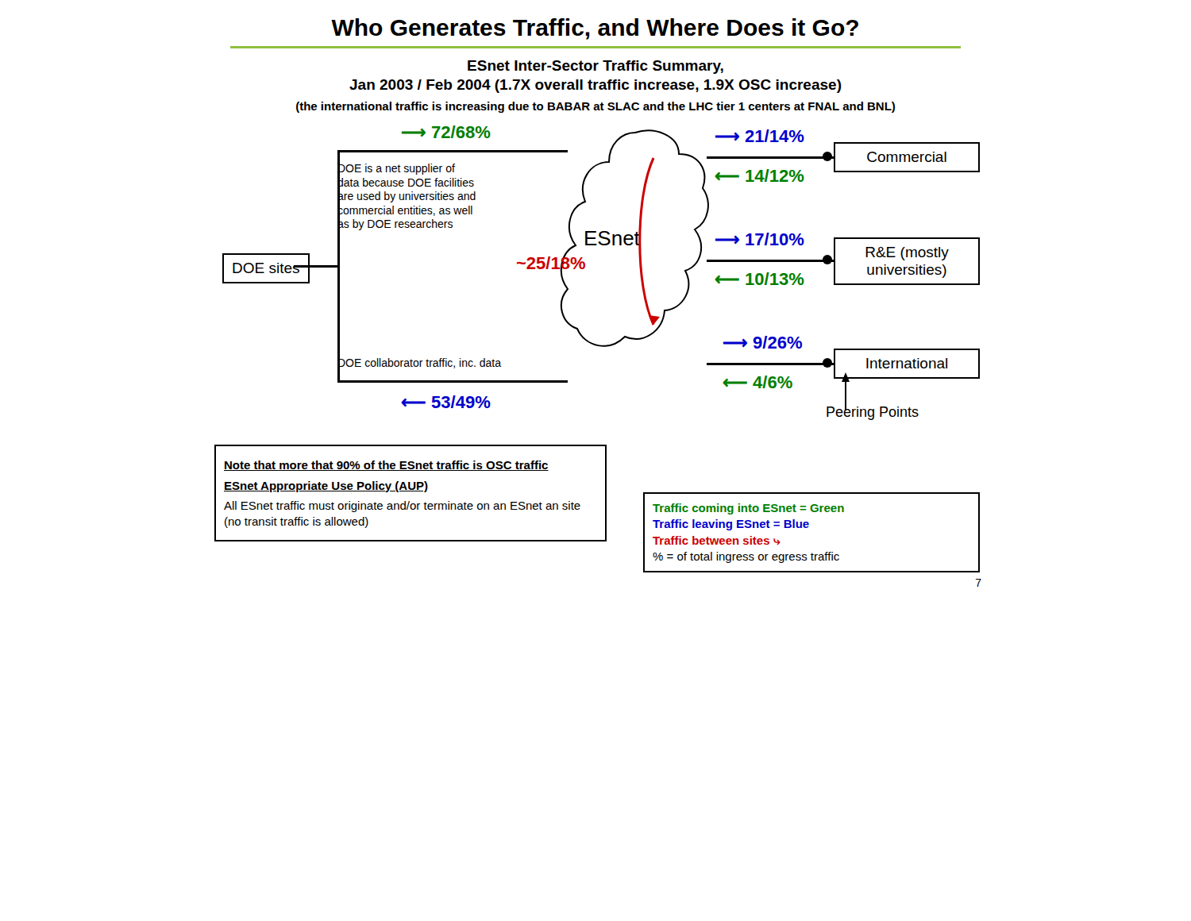Who Generates Traffic, and Where Does it Go?
ESnet Inter-Sector Traffic Summary,
Jan 2003 / Feb 2004 (1.7X overall traffic increase, 1.9X OSC increase) (the international traffic is increasing due to BABAR at SLAC and the LHC tier 1 centers at FNAL and BNL)
ESnet
DOE sites
⟶ 72/68%
⟵ 53/49%
~25/18%
DOE is a net supplier of data because DOE facilities are used by universities and commercial entities, as well as by DOE researchers
DOE collaborator traffic, inc. data
Commercial
R&E (mostly universities)
International
⟶ 21/14%
⟵ 14/12%
⟶ 17/10%
⟵ 10/13%
⟶ 9/26%
⟵ 4/6%
Peering Points
Note that more that 90% of the ESnet traffic is OSC traffic
ESnet Appropriate Use Policy (AUP)
All ESnet traffic must originate and/or terminate on an ESnet an site (no transit traffic is allowed)
Traffic coming into ESnet = Green
Traffic leaving ESnet = Blue
Traffic between sites ⤷
% = of total ingress or egress traffic
7